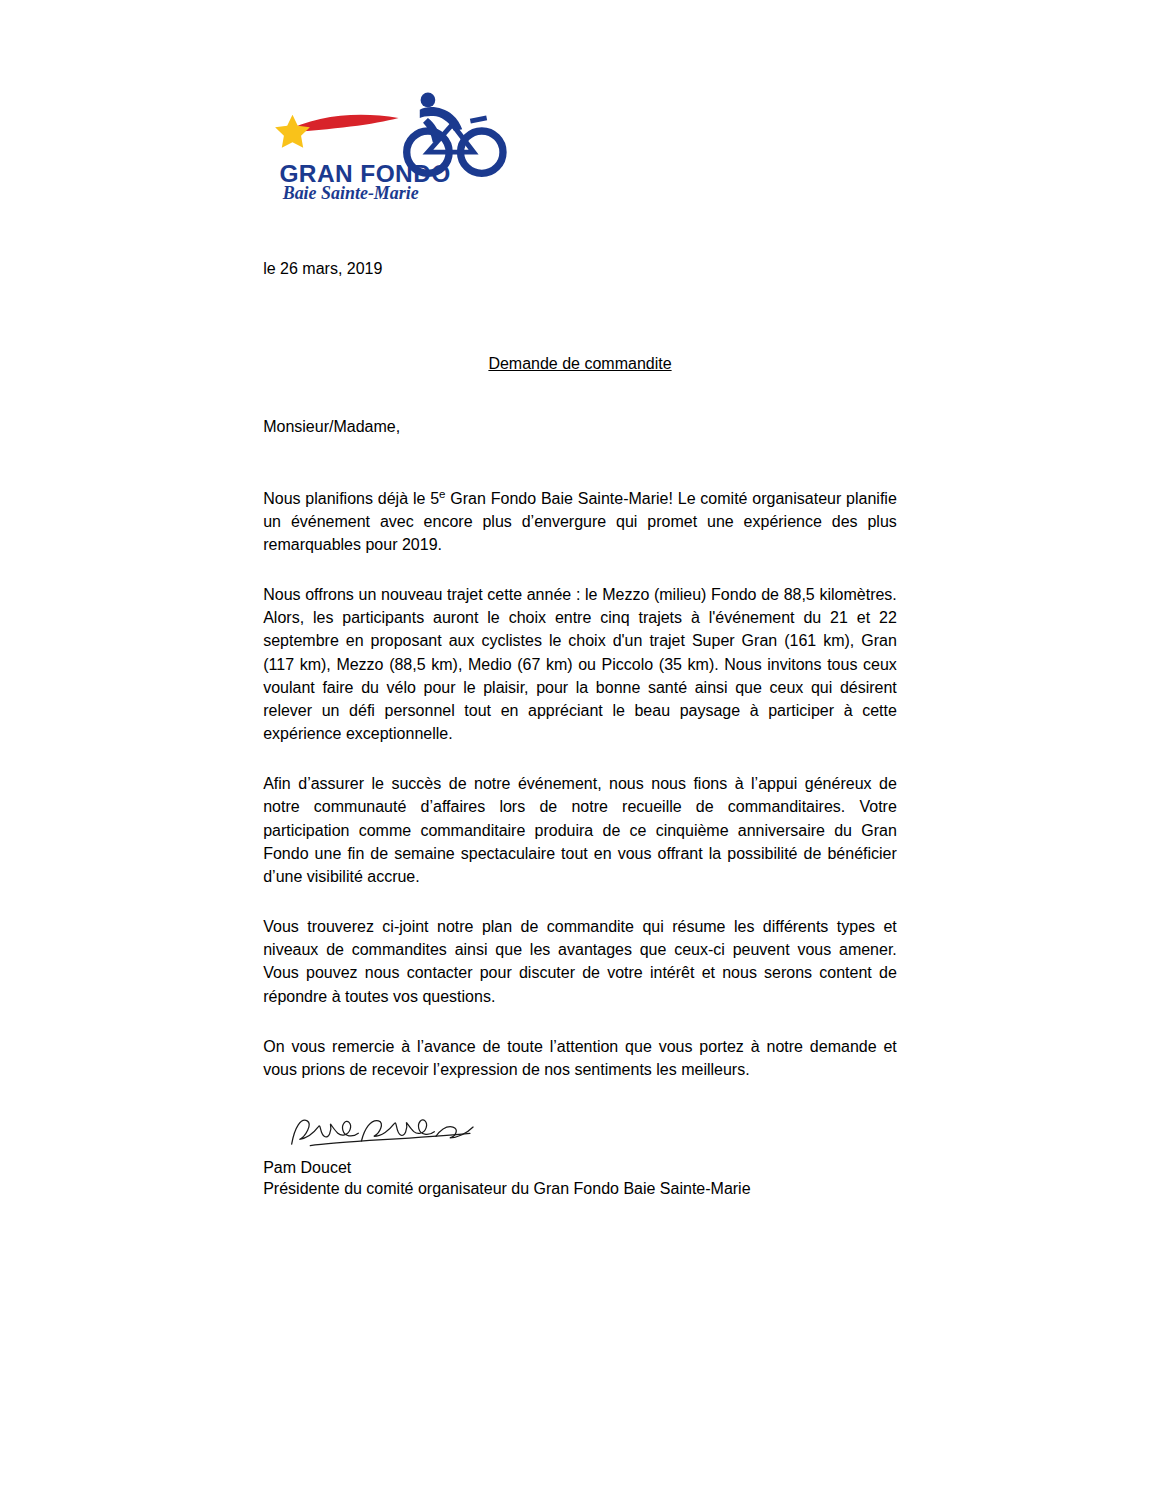GRAN FONDO Baie Sainte-Marie
le 26 mars, 2019
Demande de commandite
Monsieur/Madame,
Nous planifions déjà le 5e Gran Fondo Baie Sainte-Marie! Le comité organisateur planifie un événement avec encore plus d’envergure qui promet une expérience des plus remarquables pour 2019.
Nous offrons un nouveau trajet cette année : le Mezzo (milieu) Fondo de 88,5 kilomètres. Alors, les participants auront le choix entre cinq trajets à l'événement du 21 et 22 septembre en proposant aux cyclistes le choix d'un trajet Super Gran (161 km), Gran (117 km), Mezzo (88,5 km), Medio (67 km) ou Piccolo (35 km). Nous invitons tous ceux voulant faire du vélo pour le plaisir, pour la bonne santé ainsi que ceux qui désirent relever un défi personnel tout en appréciant le beau paysage à participer à cette expérience exceptionnelle.
Afin d’assurer le succès de notre événement, nous nous fions à l’appui généreux de notre communauté d’affaires lors de notre recueille de commanditaires. Votre participation comme commanditaire produira de ce cinquième anniversaire du Gran Fondo une fin de semaine spectaculaire tout en vous offrant la possibilité de bénéficier d’une visibilité accrue.
Vous trouverez ci-joint notre plan de commandite qui résume les différents types et niveaux de commandites ainsi que les avantages que ceux-ci peuvent vous amener. Vous pouvez nous contacter pour discuter de votre intérêt et nous serons content de répondre à toutes vos questions.
On vous remercie à l’avance de toute l’attention que vous portez à notre demande et vous prions de recevoir l’expression de nos sentiments les meilleurs.
Pam Doucet
Présidente du comité organisateur du Gran Fondo Baie Sainte-Marie